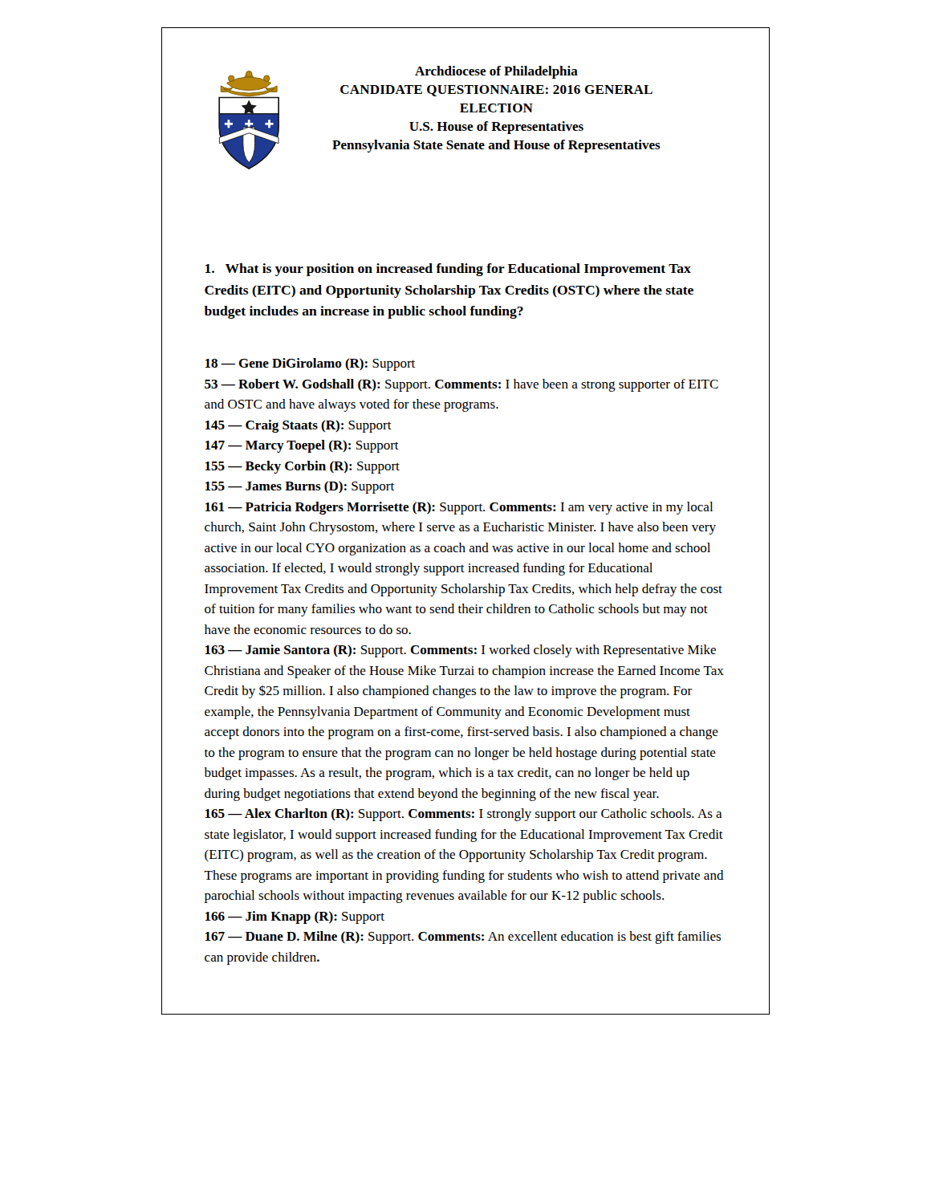Archdiocese of Philadelphia
CANDIDATE QUESTIONNAIRE: 2016 GENERAL ELECTION
U.S. House of Representatives
Pennsylvania State Senate and House of Representatives
1. What is your position on increased funding for Educational Improvement Tax Credits (EITC) and Opportunity Scholarship Tax Credits (OSTC) where the state budget includes an increase in public school funding?
18 — Gene DiGirolamo (R): Support
53 — Robert W. Godshall (R): Support. Comments: I have been a strong supporter of EITC and OSTC and have always voted for these programs.
145 — Craig Staats (R): Support
147 — Marcy Toepel (R): Support
155 — Becky Corbin (R): Support
155 — James Burns (D): Support
161 — Patricia Rodgers Morrisette (R): Support. Comments: I am very active in my local church, Saint John Chrysostom, where I serve as a Eucharistic Minister. I have also been very active in our local CYO organization as a coach and was active in our local home and school association. If elected, I would strongly support increased funding for Educational Improvement Tax Credits and Opportunity Scholarship Tax Credits, which help defray the cost of tuition for many families who want to send their children to Catholic schools but may not have the economic resources to do so.
163 — Jamie Santora (R): Support. Comments: I worked closely with Representative Mike Christiana and Speaker of the House Mike Turzai to champion increase the Earned Income Tax Credit by $25 million. I also championed changes to the law to improve the program. For example, the Pennsylvania Department of Community and Economic Development must accept donors into the program on a first-come, first-served basis. I also championed a change to the program to ensure that the program can no longer be held hostage during potential state budget impasses. As a result, the program, which is a tax credit, can no longer be held up during budget negotiations that extend beyond the beginning of the new fiscal year.
165 — Alex Charlton (R): Support. Comments: I strongly support our Catholic schools. As a state legislator, I would support increased funding for the Educational Improvement Tax Credit (EITC) program, as well as the creation of the Opportunity Scholarship Tax Credit program. These programs are important in providing funding for students who wish to attend private and parochial schools without impacting revenues available for our K-12 public schools.
166 — Jim Knapp (R): Support
167 — Duane D. Milne (R): Support. Comments: An excellent education is best gift families can provide children.